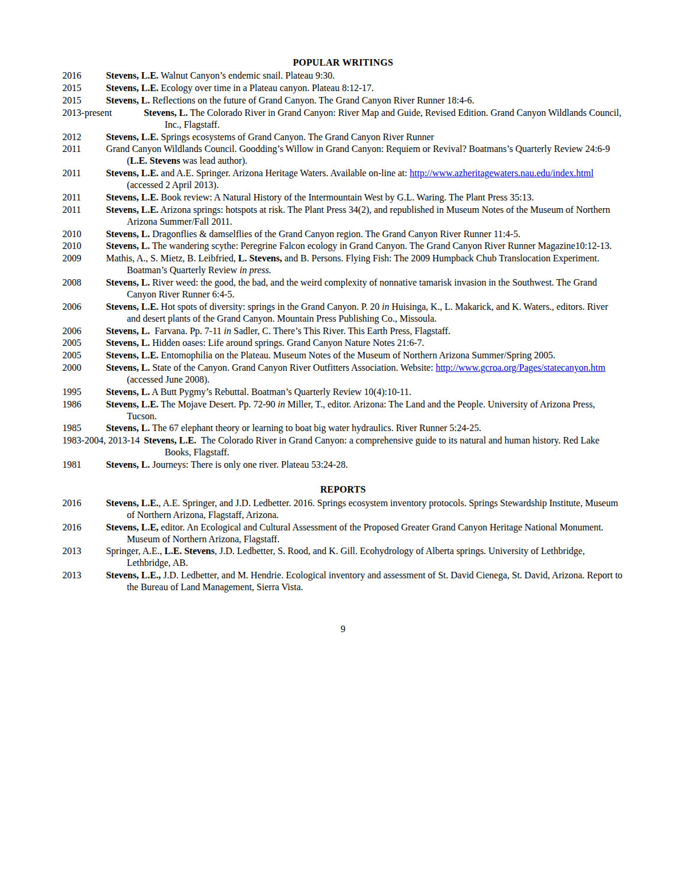POPULAR WRITINGS
2016
Stevens, L.E. Walnut Canyon’s endemic snail. Plateau 9:30.
2015
Stevens, L.E. Ecology over time in a Plateau canyon. Plateau 8:12-17.
2015
Stevens, L. Reflections on the future of Grand Canyon. The Grand Canyon River Runner 18:4-6.
2013-present
Stevens, L. The Colorado River in Grand Canyon: River Map and Guide, Revised Edition. Grand Canyon Wildlands Council, Inc., Flagstaff.
2012
Stevens, L.E. Springs ecosystems of Grand Canyon. The Grand Canyon River Runner
2011
Grand Canyon Wildlands Council. Goodding’s Willow in Grand Canyon: Requiem or Revival? Boatmans’s Quarterly Review 24:6-9 (L.E. Stevens was lead author).
2011
Stevens, L.E. and A.E. Springer. Arizona Heritage Waters. Available on-line at: http://www.azheritagewaters.nau.edu/index.html (accessed 2 April 2013).
2011
Stevens, L.E. Book review: A Natural History of the Intermountain West by G.L. Waring. The Plant Press 35:13.
2011
Stevens, L.E. Arizona springs: hotspots at risk. The Plant Press 34(2), and republished in Museum Notes of the Museum of Northern Arizona Summer/Fall 2011.
2010
Stevens, L. Dragonflies & damselflies of the Grand Canyon region. The Grand Canyon River Runner 11:4-5.
2010
Stevens, L. The wandering scythe: Peregrine Falcon ecology in Grand Canyon. The Grand Canyon River Runner Magazine10:12-13.
2009
Mathis, A., S. Mietz, B. Leibfried, L. Stevens, and B. Persons. Flying Fish: The 2009 Humpback Chub Translocation Experiment. Boatman’s Quarterly Review in press.
2008
Stevens, L. River weed: the good, the bad, and the weird complexity of nonnative tamarisk invasion in the Southwest. The Grand Canyon River Runner 6:4-5.
2006
Stevens, L.E. Hot spots of diversity: springs in the Grand Canyon. P. 20 in Huisinga, K., L. Makarick, and K. Waters., editors. River and desert plants of the Grand Canyon. Mountain Press Publishing Co., Missoula.
2006
Stevens, L. Farvana. Pp. 7-11 in Sadler, C. There’s This River. This Earth Press, Flagstaff.
2005
Stevens, L. Hidden oases: Life around springs. Grand Canyon Nature Notes 21:6-7.
2005
Stevens, L.E. Entomophilia on the Plateau. Museum Notes of the Museum of Northern Arizona Summer/Spring 2005.
2000
Stevens, L. State of the Canyon. Grand Canyon River Outfitters Association. Website: http://www.gcroa.org/Pages/statecanyon.htm (accessed June 2008).
1995
Stevens, L. A Butt Pygmy’s Rebuttal. Boatman’s Quarterly Review 10(4):10-11.
1986
Stevens, L.E. The Mojave Desert. Pp. 72-90 in Miller, T., editor. Arizona: The Land and the People. University of Arizona Press, Tucson.
1985
Stevens, L. The 67 elephant theory or learning to boat big water hydraulics. River Runner 5:24-25.
1983-2004, 2013-14
Stevens, L.E. The Colorado River in Grand Canyon: a comprehensive guide to its natural and human history. Red Lake Books, Flagstaff.
1981
Stevens, L. Journeys: There is only one river. Plateau 53:24-28.
REPORTS
2016
Stevens, L.E., A.E. Springer, and J.D. Ledbetter. 2016. Springs ecosystem inventory protocols. Springs Stewardship Institute, Museum of Northern Arizona, Flagstaff, Arizona.
2016
Stevens, L.E, editor. An Ecological and Cultural Assessment of the Proposed Greater Grand Canyon Heritage National Monument. Museum of Northern Arizona, Flagstaff.
2013
Springer, A.E., L.E. Stevens, J.D. Ledbetter, S. Rood, and K. Gill. Ecohydrology of Alberta springs. University of Lethbridge, Lethbridge, AB.
2013
Stevens, L.E., J.D. Ledbetter, and M. Hendrie. Ecological inventory and assessment of St. David Cienega, St. David, Arizona. Report to the Bureau of Land Management, Sierra Vista.
9